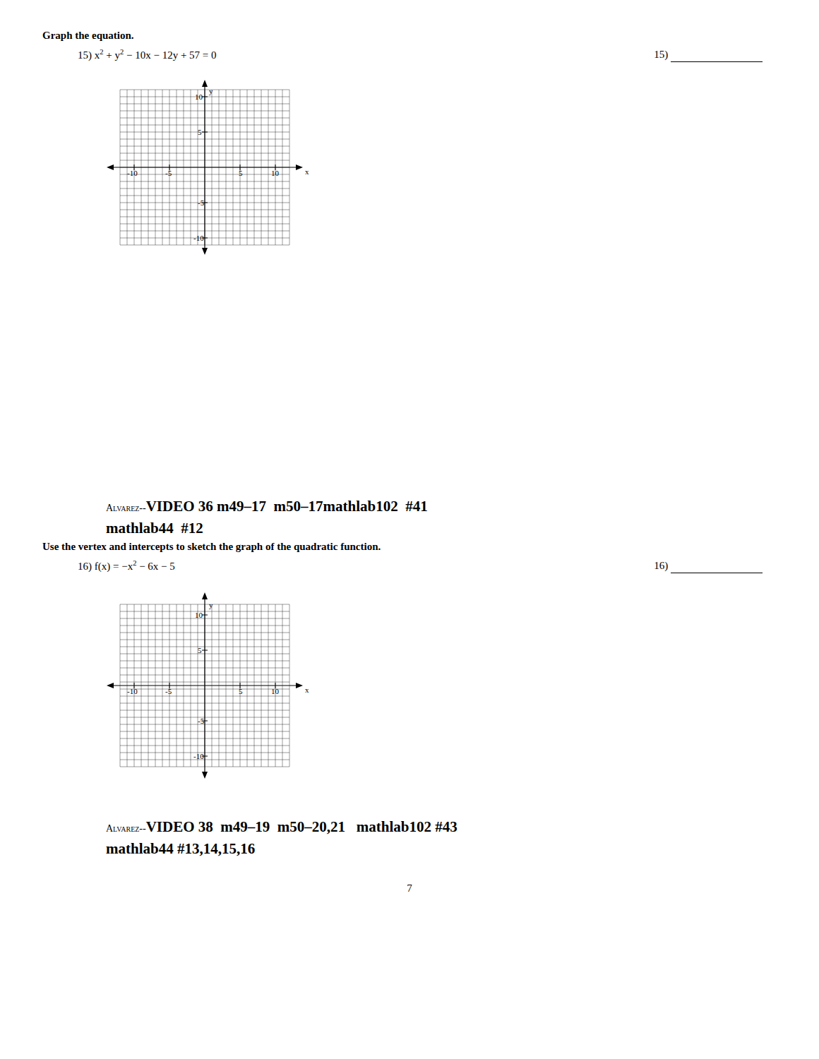Graph the equation.
15) x2 + y2 − 10x − 12y + 57 = 0
15)
y 10 5 -5 -10 -10 -5 5 10 x
Alvarez--VIDEO 36 m49–17 m50–17mathlab102 #41 mathlab44 #12
Use the vertex and intercepts to sketch the graph of the quadratic function.
16) f(x) = −x2 − 6x − 5
16)
y 10 5 -5 -10 -10 -5 5 10 x
Alvarez--VIDEO 38 m49–19 m50–20,21 mathlab102 #43 mathlab44 #13,14,15,16
7